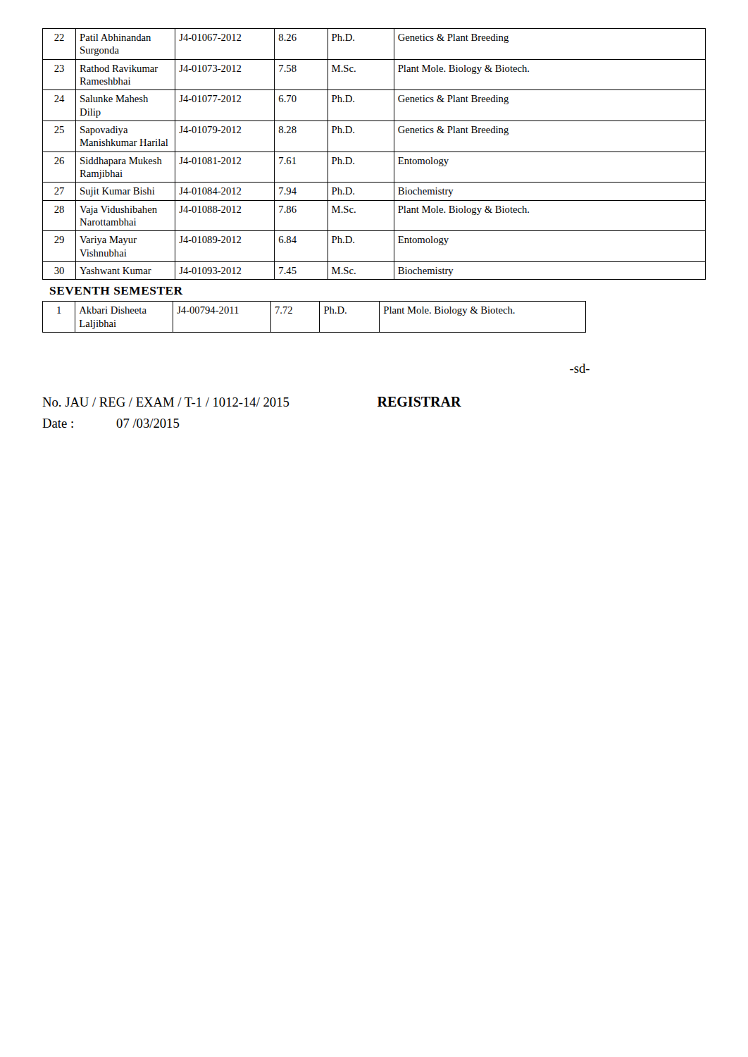| 22 | Patil Abhinandan Surgonda | J4-01067-2012 | 8.26 | Ph.D. | Genetics & Plant Breeding |
| 23 | Rathod Ravikumar Rameshbhai | J4-01073-2012 | 7.58 | M.Sc. | Plant Mole. Biology & Biotech. |
| 24 | Salunke Mahesh Dilip | J4-01077-2012 | 6.70 | Ph.D. | Genetics & Plant Breeding |
| 25 | Sapovadiya Manishkumar Harilal | J4-01079-2012 | 8.28 | Ph.D. | Genetics & Plant Breeding |
| 26 | Siddhapara Mukesh Ramjibhai | J4-01081-2012 | 7.61 | Ph.D. | Entomology |
| 27 | Sujit Kumar Bishi | J4-01084-2012 | 7.94 | Ph.D. | Biochemistry |
| 28 | Vaja Vidushibahen Narottambhai | J4-01088-2012 | 7.86 | M.Sc. | Plant Mole. Biology & Biotech. |
| 29 | Variya Mayur Vishnubhai | J4-01089-2012 | 6.84 | Ph.D. | Entomology |
| 30 | Yashwant Kumar | J4-01093-2012 | 7.45 | M.Sc. | Biochemistry |
SEVENTH SEMESTER
| 1 | Akbari Disheeta Laljibhai | J4-00794-2011 | 7.72 | Ph.D. | Plant Mole. Biology & Biotech. |
-sd-
No. JAU / REG / EXAM / T-1 / 1012-14/ 2015 REGISTRAR Date :07 /03/2015